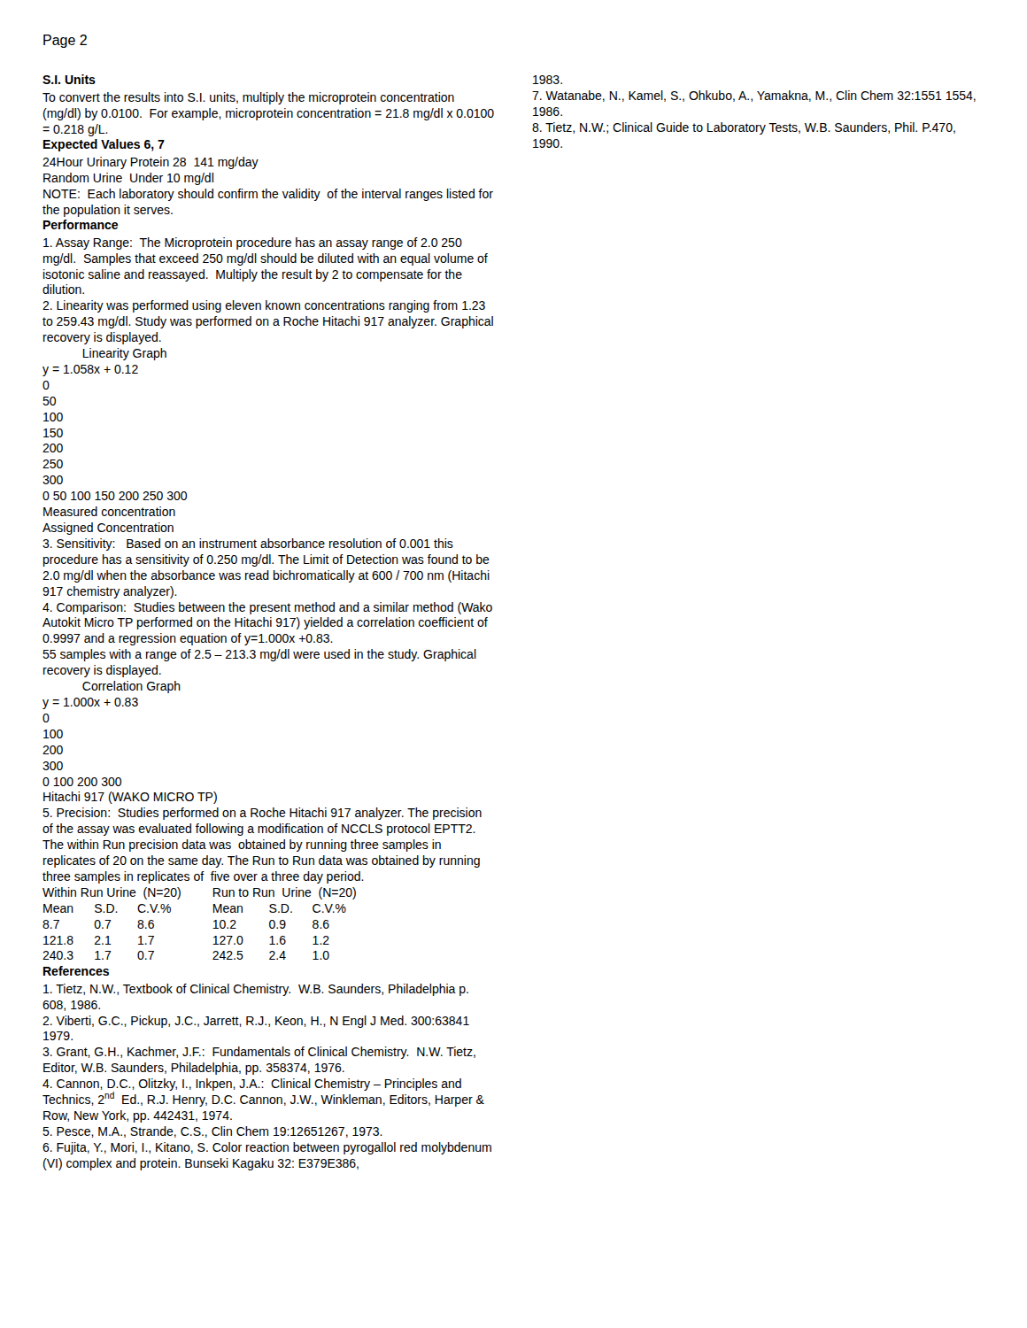Page 2
S.I. Units
To convert the results into S.I. units, multiply the microprotein concentration
(mg/dl) by 0.0100. For example, microprotein concentration = 21.8 mg/dl x 0.0100 = 0.218 g/L.
Expected Values 6, 7
24Hour Urinary Protein 28 141 mg/day
Random Urine Under 10 mg/dl
NOTE: Each laboratory should confirm the validity of the interval ranges listed for the population it serves.
Performance
1. Assay Range: The Microprotein procedure has an assay range of 2.0 250 mg/dl. Samples that exceed 250 mg/dl should be diluted with an equal volume of isotonic saline and reassayed. Multiply the result by 2 to compensate for the dilution.
2. Linearity was performed using eleven known concentrations ranging from 1.23 to 259.43 mg/dl. Study was performed on a Roche Hitachi 917 analyzer. Graphical recovery is displayed.
Linearity Graph
y = 1.058x + 0.12
0
50
100
150
200
250
300
0 50 100 150 200 250 300
Measured concentration
Assigned Concentration
3. Sensitivity: Based on an instrument absorbance resolution of 0.001 this procedure has a sensitivity of 0.250 mg/dl. The Limit of Detection was found to be 2.0 mg/dl when the absorbance was read bichromatically at 600 / 700 nm (Hitachi 917 chemistry analyzer).
4. Comparison: Studies between the present method and a similar method (Wako Autokit Micro TP performed on the Hitachi 917) yielded a correlation coefficient of 0.9997 and a regression equation of y=1.000x +0.83.
55 samples with a range of 2.5 – 213.3 mg/dl were used in the study. Graphical recovery is displayed.
Correlation Graph
y = 1.000x + 0.83
0
100
200
300
0 100 200 300
Hitachi 917 (WAKO MICRO TP)
5. Precision: Studies performed on a Roche Hitachi 917 analyzer. The precision of the assay was evaluated following a modification of NCCLS protocol EPTT2. The within Run precision data was obtained by running three samples in replicates of 20 on the same day. The Run to Run data was obtained by running three samples in replicates of five over a three day period.
| Within Run Urine (N=20) | Run to Run Urine (N=20) |
| Mean | S.D. | C.V.% | Mean | S.D. | C.V.% |
| 8.7 | 0.7 | 8.6 | 10.2 | 0.9 | 8.6 |
| 121.8 | 2.1 | 1.7 | 127.0 | 1.6 | 1.2 |
| 240.3 | 1.7 | 0.7 | 242.5 | 2.4 | 1.0 |
References
1. Tietz, N.W., Textbook of Clinical Chemistry. W.B. Saunders, Philadelphia p. 608, 1986.
2. Viberti, G.C., Pickup, J.C., Jarrett, R.J., Keon, H., N Engl J Med. 300:63841 1979.
3. Grant, G.H., Kachmer, J.F.: Fundamentals of Clinical Chemistry. N.W. Tietz, Editor, W.B. Saunders, Philadelphia, pp. 358374, 1976.
4. Cannon, D.C., Olitzky, I., Inkpen, J.A.: Clinical Chemistry – Principles and Technics, 2nd Ed., R.J. Henry, D.C. Cannon, J.W., Winkleman, Editors, Harper & Row, New York, pp. 442431, 1974.
5. Pesce, M.A., Strande, C.S., Clin Chem 19:12651267, 1973.
6. Fujita, Y., Mori, I., Kitano, S. Color reaction between pyrogallol red molybdenum (VI) complex and protein. Bunseki Kagaku 32: E379E386,
1983.
7. Watanabe, N., Kamel, S., Ohkubo, A., Yamakna, M., Clin Chem 32:1551 1554, 1986.
8. Tietz, N.W.; Clinical Guide to Laboratory Tests, W.B. Saunders, Phil. P.470,
1990.